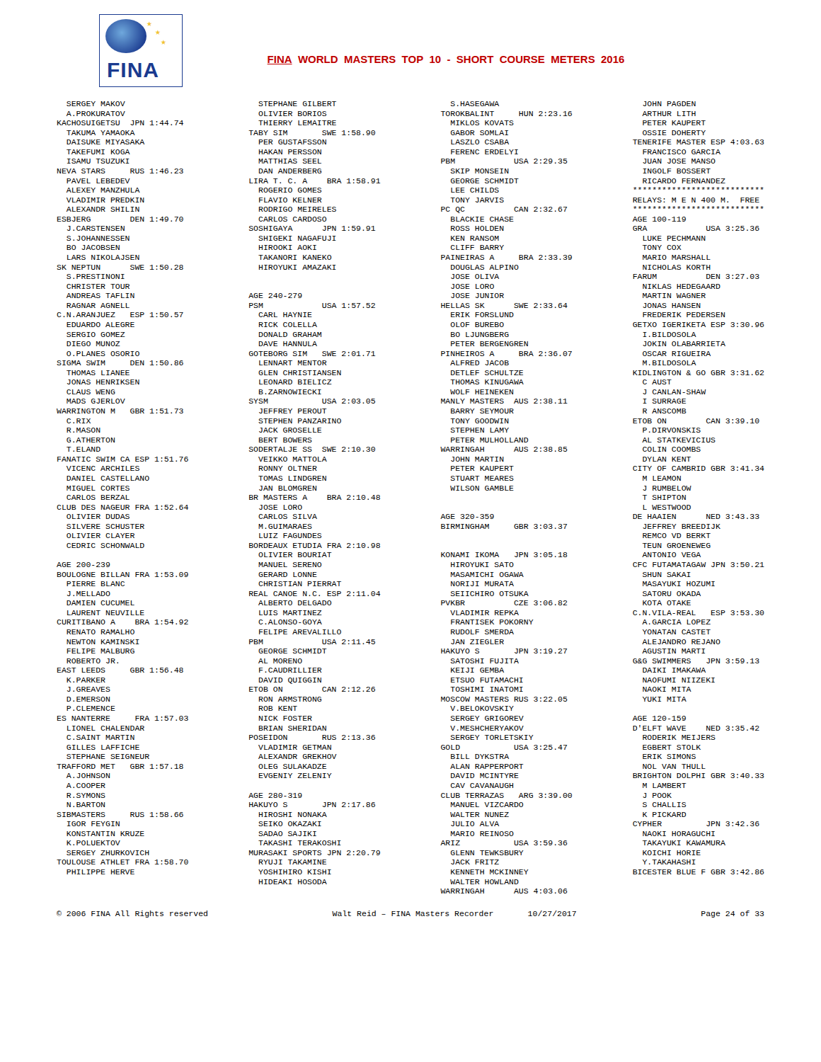★ ★ ★
FINA
FINA WORLD MASTERS TOP 10 - SHORT COURSE METERS 2016
SERGEY MAKOV A.PROKURATOV KACHOSUIGETSU JPN 1:44.74 TAKUMA YAMAOKA DAISUKE MIYASAKA TAKEFUMI KOGA ISAMU TSUZUKI NEVA STARS RUS 1:46.23 PAVEL LEBEDEV ALEXEY MANZHULA VLADIMIR PREDKIN ALEXANDR SHILIN ESBJERG DEN 1:49.70 J.CARSTENSEN S.JOHANNESSEN BO JACOBSEN LARS NIKOLAJSEN SK NEPTUN SWE 1:50.28 S.PRESTINONI CHRISTER TOUR ANDREAS TAFLIN RAGNAR AGNELL C.N.ARANJUEZ ESP 1:50.57 EDUARDO ALEGRE SERGIO GOMEZ DIEGO MUNOZ O.PLANES OSORIO SIGMA SWIM DEN 1:50.86 THOMAS LIANEE JONAS HENRIKSEN CLAUS WENG MADS GJERLOV WARRINGTON M GBR 1:51.73 C.RIX R.MASON G.ATHERTON T.ELAND FANATIC SWIM CA ESP 1:51.76 VICENC ARCHILES DANIEL CASTELLANO MIGUEL CORTES CARLOS BERZAL CLUB DES NAGEUR FRA 1:52.64 OLIVIER DUDAS SILVERE SCHUSTER OLIVIER CLAYER CEDRIC SCHONWALD AGE 200-239 BOULOGNE BILLAN FRA 1:53.09 PIERRE BLANC J.MELLADO DAMIEN CUCUMEL LAURENT NEUVILLE CURITIBANO A BRA 1:54.92 RENATO RAMALHO NEWTON KAMINSKI FELIPE MALBURG ROBERTO JR. EAST LEEDS GBR 1:56.48 K.PARKER J.GREAVES D.EMERSON P.CLEMENCE ES NANTERRE FRA 1:57.03 LIONEL CHALENDAR C.SAINT MARTIN GILLES LAFFICHE STEPHANE SEIGNEUR TRAFFORD MET GBR 1:57.18 A.JOHNSON A.COOPER R.SYMONS N.BARTON SIBMASTERS RUS 1:58.66 IGOR FEYGIN KONSTANTIN KRUZE K.POLUEKTOV SERGEY ZHURKOVICH TOULOUSE ATHLET FRA 1:58.70 PHILIPPE HERVE
STEPHANE GILBERT OLIVIER BORIOS THIERRY LEMAITRE TABY SIM SWE 1:58.90 PER GUSTAFSSON HAKAN PERSSON MATTHIAS SEEL DAN ANDERBERG LIRA T. C. A BRA 1:58.91 ROGERIO GOMES FLAVIO KELNER RODRIGO MEIRELES CARLOS CARDOSO SOSHIGAYA JPN 1:59.91 SHIGEKI NAGAFUJI HIROOKI AOKI TAKANORI KANEKO HIROYUKI AMAZAKI AGE 240-279 PSM USA 1:57.52 CARL HAYNIE RICK COLELLA DONALD GRAHAM DAVE HANNULA GOTEBORG SIM SWE 2:01.71 LENNART MENTOR GLEN CHRISTIANSEN LEONARD BIELICZ B.ZARNOWIECKI SYSM USA 2:03.05 JEFFREY PEROUT STEPHEN PANZARINO JACK GROSELLE BERT BOWERS SODERTALJE SS SWE 2:10.30 VEIKKO MATTOLA RONNY OLTNER TOMAS LINDGREN JAN BLOMGREN BR MASTERS A BRA 2:10.48 JOSE LORO CARLOS SILVA M.GUIMARAES LUIZ FAGUNDES BORDEAUX ETUDIA FRA 2:10.98 OLIVIER BOURIAT MANUEL SERENO GERARD LONNE CHRISTIAN PIERRAT REAL CANOE N.C. ESP 2:11.04 ALBERTO DELGADO LUIS MARTINEZ C.ALONSO-GOYA FELIPE AREVALILLO PBM USA 2:11.45 GEORGE SCHMIDT AL MORENO F.CAUDRILLIER DAVID QUIGGIN ETOB ON CAN 2:12.26 RON ARMSTRONG ROB KENT NICK FOSTER BRIAN SHERIDAN POSEIDON RUS 2:13.36 VLADIMIR GETMAN ALEXANDR GREKHOV OLEG SULAKADZE EVGENIY ZELENIY AGE 280-319 HAKUYO S JPN 2:17.86 HIROSHI NONAKA SEIKO OKAZAKI SADAO SAJIKI TAKASHI TERAKOSHI MURASAKI SPORTS JPN 2:20.79 RYUJI TAKAMINE YOSHIHIRO KISHI HIDEAKI HOSODA
S.HASEGAWA TOROKBALINT HUN 2:23.16 MIKLOS KOVATS GABOR SOMLAI LASZLO CSABA FERENC ERDELYI PBM USA 2:29.35 SKIP MONSEIN GEORGE SCHMIDT LEE CHILDS TONY JARVIS PC QC CAN 2:32.67 BLACKIE CHASE ROSS HOLDEN KEN RANSOM CLIFF BARRY PAINEIRAS A BRA 2:33.39 DOUGLAS ALPINO JOSE OLIVA JOSE LORO JOSE JUNIOR HELLAS SK SWE 2:33.64 ERIK FORSLUND OLOF BUREBO BO LJUNGBERG PETER BERGENGREN PINHEIROS A BRA 2:36.07 ALFRED JACOB DETLEF SCHULTZE THOMAS KINUGAWA WOLF HEINEKEN MANLY MASTERS AUS 2:38.11 BARRY SEYMOUR TONY GOODWIN STEPHEN LAMY PETER MULHOLLAND WARRINGAH AUS 2:38.85 JOHN MARTIN PETER KAUPERT STUART MEARES WILSON GAMBLE AGE 320-359 BIRMINGHAM GBR 3:03.37 KONAMI IKOMA JPN 3:05.18 HIROYUKI SATO MASAMICHI OGAWA NORIJI MURATA SEIICHIRO OTSUKA PVKBR CZE 3:06.82 VLADIMIR REPKA FRANTISEK POKORNY RUDOLF SMERDA JAN ZIEGLER HAKUYO S JPN 3:19.27 SATOSHI FUJITA KEIJI GEMBA ETSUO FUTAMACHI TOSHIMI INATOMI MOSCOW MASTERS RUS 3:22.05 V.BELOKOVSKIY SERGEY GRIGOREV V.MESHCHERYAKOV SERGEY TORLETSKIY GOLD USA 3:25.47 BILL DYKSTRA ALAN RAPPERPORT DAVID MCINTYRE CAV CAVANAUGH CLUB TERRAZAS ARG 3:39.00 MANUEL VIZCARDO WALTER NUNEZ JULIO ALVA MARIO REINOSO ARIZ USA 3:59.36 GLENN TEWKSBURY JACK FRITZ KENNETH MCKINNEY WALTER HOWLAND WARRINGAH AUS 4:03.06
JOHN PAGDEN ARTHUR LITH PETER KAUPERT OSSIE DOHERTY TENERIFE MASTER ESP 4:03.63 FRANCISCO GARCIA JUAN JOSE MANSO INGOLF BOSSERT RICARDO FERNANDEZ *************************** RELAYS: M E N 400 M. FREE *************************** AGE 100-119 GRA USA 3:25.36 LUKE PECHMANN TONY COX MARIO MARSHALL NICHOLAS KORTH FARUM DEN 3:27.03 NIKLAS HEDEGAARD MARTIN WAGNER JONAS HANSEN FREDERIK PEDERSEN GETXO IGERIKETA ESP 3:30.96 I.BILDOSOLA JOKIN OLABARRIETA OSCAR RIGUEIRA M.BILDOSOLA KIDLINGTON & GO GBR 3:31.62 C AUST J CANLAN-SHAW I SURRAGE R ANSCOMB ETOB ON CAN 3:39.10 P.DIRVONSKIS AL STATKEVICIUS COLIN COOMBS DYLAN KENT CITY OF CAMBRID GBR 3:41.34 M LEAMON J RUMBELOW T SHIPTON L WESTWOOD DE HAAIEN NED 3:43.33 JEFFREY BREEDIJK REMCO VD BERKT TEUN GROENEWEG ANTONIO VEGA CFC FUTAMATAGAW JPN 3:50.21 SHUN SAKAI MASAYUKI HOZUMI SATORU OKADA KOTA OTAKE C.N.VILA-REAL ESP 3:53.30 A.GARCIA LOPEZ YONATAN CASTET ALEJANDRO REJANO AGUSTIN MARTI G&G SWIMMERS JPN 3:59.13 DAIKI IMAKAWA NAOFUMI NIIZEKI NAOKI MITA YUKI MITA AGE 120-159 D'ELFT WAVE NED 3:35.42 RODERIK MEIJERS EGBERT STOLK ERIK SIMONS NOL VAN THULL BRIGHTON DOLPHI GBR 3:40.33 M LAMBERT J POOK S CHALLIS K PICKARD CYPHER JPN 3:42.36 NAOKI HORAGUCHI TAKAYUKI KAWAMURA KOICHI HORIE Y.TAKAHASHI BICESTER BLUE F GBR 3:42.86
© 2006 FINA All Rights reserved
Walt Reid – FINA Masters Recorder 10/27/2017
Page 24 of 33